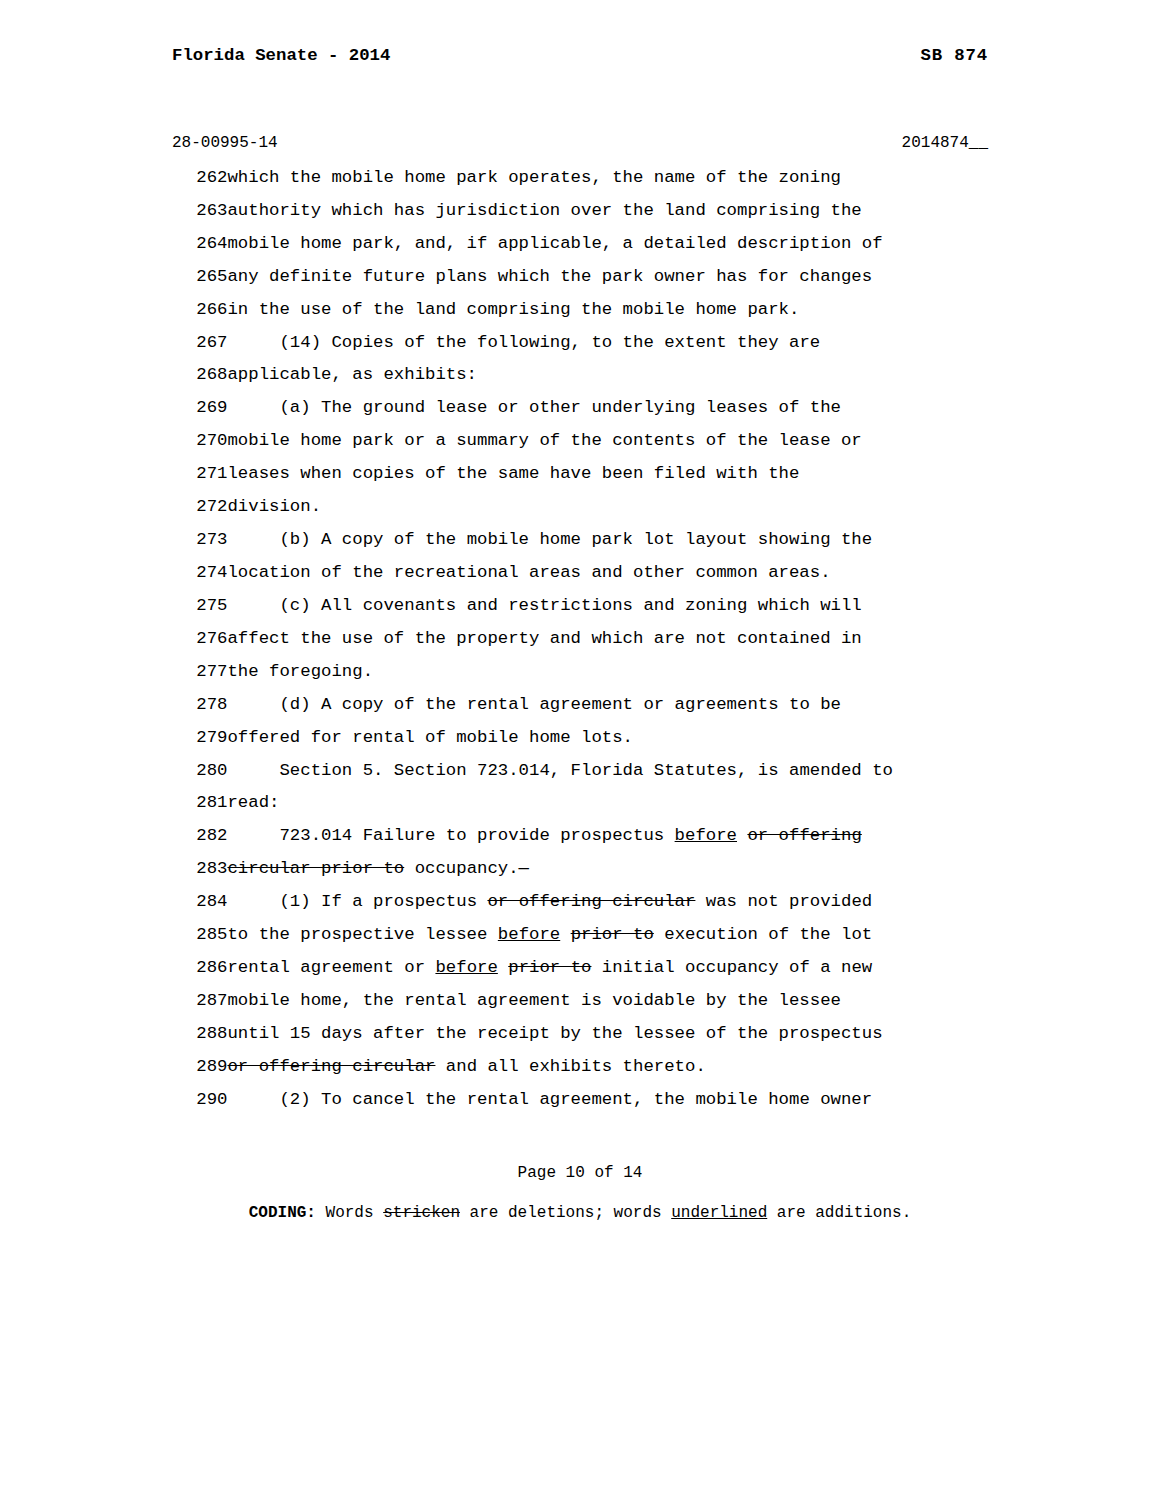Florida Senate - 2014
SB 874
28-00995-14
2014874__
| 262 | which the mobile home park operates, the name of the zoning |
| 263 | authority which has jurisdiction over the land comprising the |
| 264 | mobile home park, and, if applicable, a detailed description of |
| 265 | any definite future plans which the park owner has for changes |
| 266 | in the use of the land comprising the mobile home park. |
| 267 | (14) Copies of the following, to the extent they are |
| 268 | applicable, as exhibits: |
| 269 | (a) The ground lease or other underlying leases of the |
| 270 | mobile home park or a summary of the contents of the lease or |
| 271 | leases when copies of the same have been filed with the |
| 272 | division. |
| 273 | (b) A copy of the mobile home park lot layout showing the |
| 274 | location of the recreational areas and other common areas. |
| 275 | (c) All covenants and restrictions and zoning which will |
| 276 | affect the use of the property and which are not contained in |
| 277 | the foregoing. |
| 278 | (d) A copy of the rental agreement or agreements to be |
| 279 | offered for rental of mobile home lots. |
| 280 | Section 5. Section 723.014, Florida Statutes, is amended to |
| 281 | read: |
| 282 | 723.014 Failure to provide prospectus before or offering |
| 283 | circular prior to occupancy.— |
| 284 | (1) If a prospectus or offering circular was not provided |
| 285 | to the prospective lessee before prior to execution of the lot |
| 286 | rental agreement or before prior to initial occupancy of a new |
| 287 | mobile home, the rental agreement is voidable by the lessee |
| 288 | until 15 days after the receipt by the lessee of the prospectus |
| 289 | or offering circular and all exhibits thereto. |
| 290 | (2) To cancel the rental agreement, the mobile home owner |
Page 10 of 14
CODING: Words stricken are deletions; words underlined are additions.